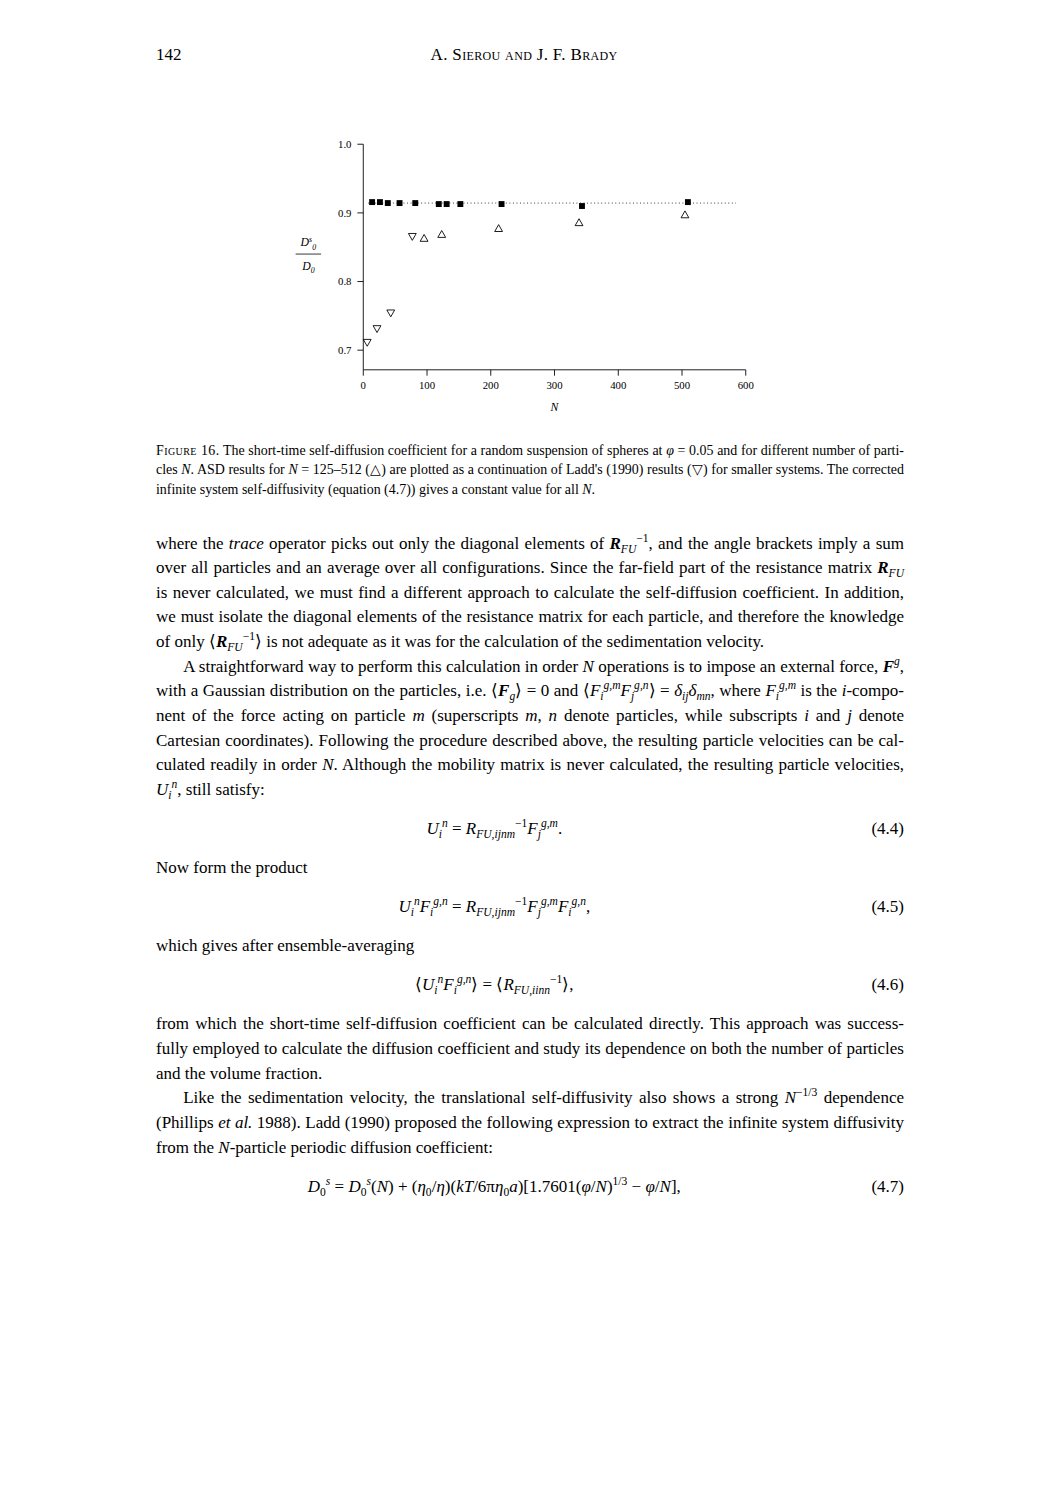142 A. Sierou and J. F. Brady
0.7 0.8 0.9 1.0 0 100 200 300 400 500 600 N Ds0 D0
Figure 16. The short-time self-diffusion coefficient for a random suspension of spheres at φ = 0.05 and for different number of particles N. ASD results for N = 125–512 (△) are plotted as a continuation of Ladd's (1990) results (▽) for smaller systems. The corrected infinite system self-diffusivity (equation (4.7)) gives a constant value for all N.
where the trace operator picks out only the diagonal elements of RFU−1, and the angle brackets imply a sum over all particles and an average over all configurations. Since the far-field part of the resistance matrix RFU is never calculated, we must find a different approach to calculate the self-diffusion coefficient. In addition, we must isolate the diagonal elements of the resistance matrix for each particle, and therefore the knowledge of only ⟨RFU−1⟩ is not adequate as it was for the calculation of the sedimentation velocity.
A straightforward way to perform this calculation in order N operations is to impose an external force, Fg, with a Gaussian distribution on the particles, i.e. ⟨Fg⟩ = 0 and ⟨Fig,mFjg,n⟩ = δijδmn, where Fig,m is the i-component of the force acting on particle m (superscripts m, n denote particles, while subscripts i and j denote Cartesian coordinates). Following the procedure described above, the resulting particle velocities can be calculated readily in order N. Although the mobility matrix is never calculated, the resulting particle velocities, Uin, still satisfy:
Uin = RFU,ijnm−1Fjg,m. (4.4)
Now form the product
UinFig,n = RFU,ijnm−1Fjg,mFig,n, (4.5)
which gives after ensemble-averaging
⟨UinFig,n⟩ = ⟨RFU,iinn−1⟩, (4.6)
from which the short-time self-diffusion coefficient can be calculated directly. This approach was successfully employed to calculate the diffusion coefficient and study its dependence on both the number of particles and the volume fraction.
Like the sedimentation velocity, the translational self-diffusivity also shows a strong N−1/3 dependence (Phillips et al. 1988). Ladd (1990) proposed the following expression to extract the infinite system diffusivity from the N-particle periodic diffusion coefficient:
D0s = D0s(N) + (η0/η)(kT/6πη0a)[1.7601(φ/N)1/3 − φ/N], (4.7)